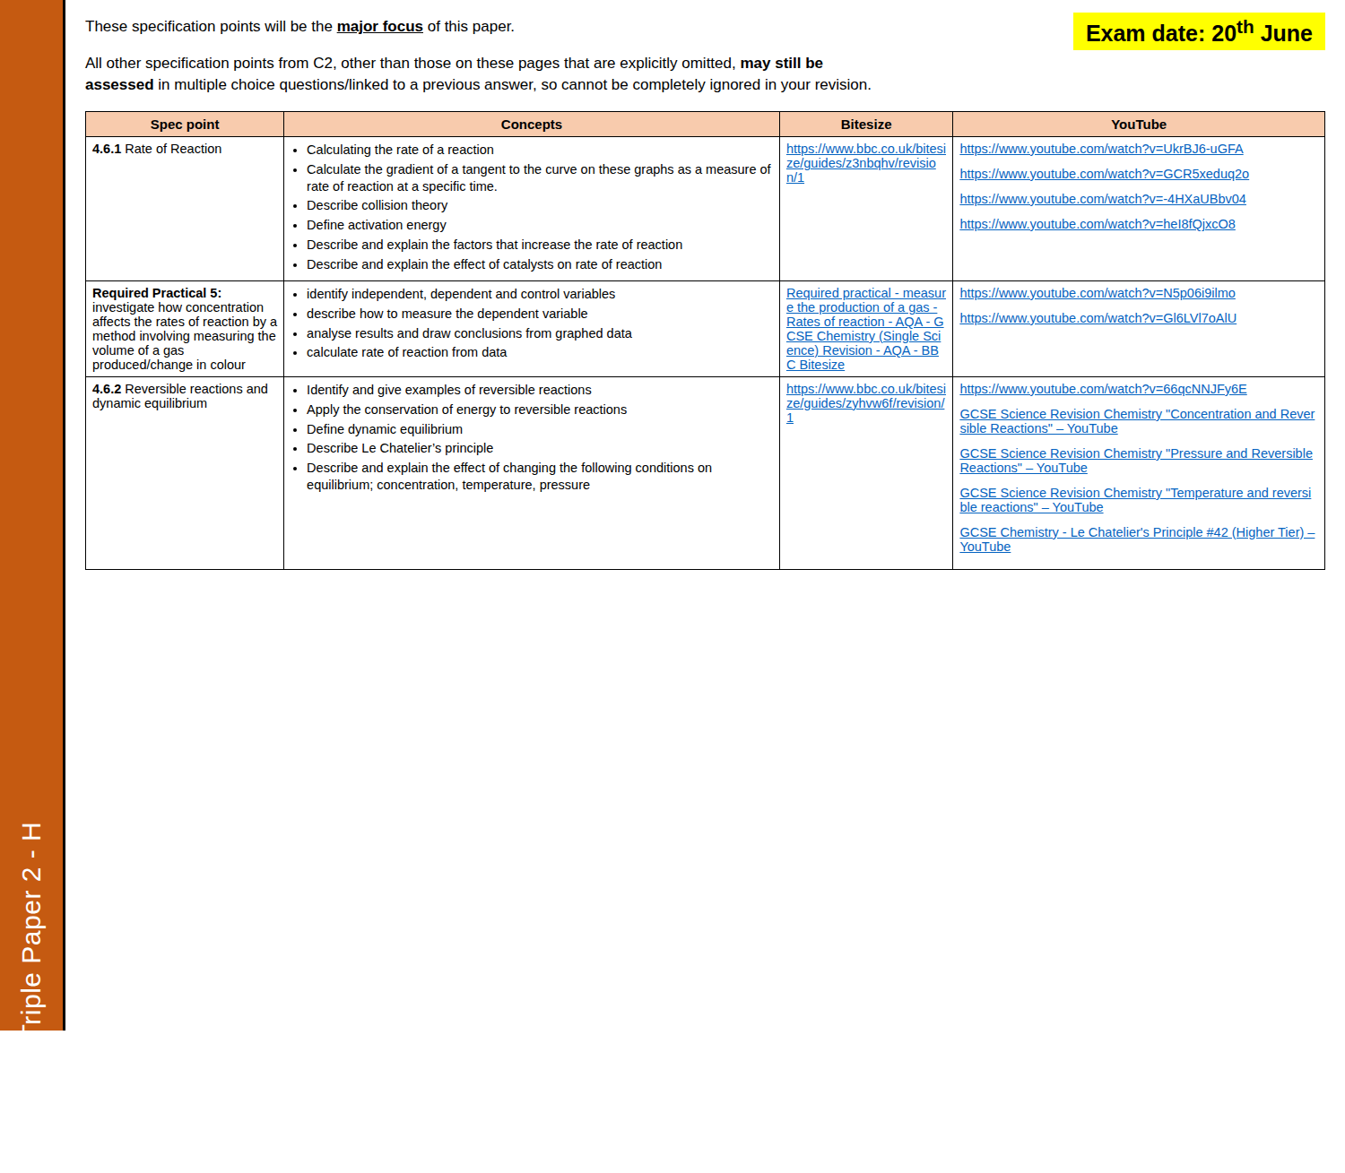Chemistry Triple Paper 2 - H
Exam date: 20th June
These specification points will be the major focus of this paper.
All other specification points from C2, other than those on these pages that are explicitly omitted, may still be assessed in multiple choice questions/linked to a previous answer, so cannot be completely ignored in your revision.
| Spec point | Concepts | Bitesize | YouTube |
| --- | --- | --- | --- |
| 4.6.1 Rate of Reaction | Calculating the rate of a reaction Calculate the gradient of a tangent to the curve on these graphs as a measure of rate of reaction at a specific time. Describe collision theory Define activation energy Describe and explain the factors that increase the rate of reaction Describe and explain the effect of catalysts on rate of reaction | https://www.bbc.co.uk/bitesize/guides/z3nbqhv/revision/1 | https://www.youtube.com/watch?v=UkrBJ6-uGFA https://www.youtube.com/watch?v=GCR5xeduq2o https://www.youtube.com/watch?v=-4HXaUBbv04 https://www.youtube.com/watch?v=heI8fQjxcO8 |
| Required Practical 5: investigate how concentration affects the rates of reaction by a method involving measuring the volume of a gas produced/change in colour | identify independent, dependent and control variables describe how to measure the dependent variable analyse results and draw conclusions from graphed data calculate rate of reaction from data | Required practical - measure the production of a gas - Rates of reaction - AQA - GCSE Chemistry (Single Science) Revision - AQA - BBC Bitesize | https://www.youtube.com/watch?v=N5p06i9ilmo https://www.youtube.com/watch?v=Gl6LVl7oAlU |
| 4.6.2 Reversible reactions and dynamic equilibrium | Identify and give examples of reversible reactions Apply the conservation of energy to reversible reactions Define dynamic equilibrium Describe Le Chatelier’s principle Describe and explain the effect of changing the following conditions on equilibrium; concentration, temperature, pressure | https://www.bbc.co.uk/bitesize/guides/zyhvw6f/revision/1 | https://www.youtube.com/watch?v=66qcNNJFy6E GCSE Science Revision Chemistry "Concentration and Reversible Reactions" – YouTube GCSE Science Revision Chemistry "Pressure and Reversible Reactions" – YouTube GCSE Science Revision Chemistry "Temperature and reversible reactions" – YouTube GCSE Chemistry - Le Chatelier's Principle #42 (Higher Tier) – YouTube |